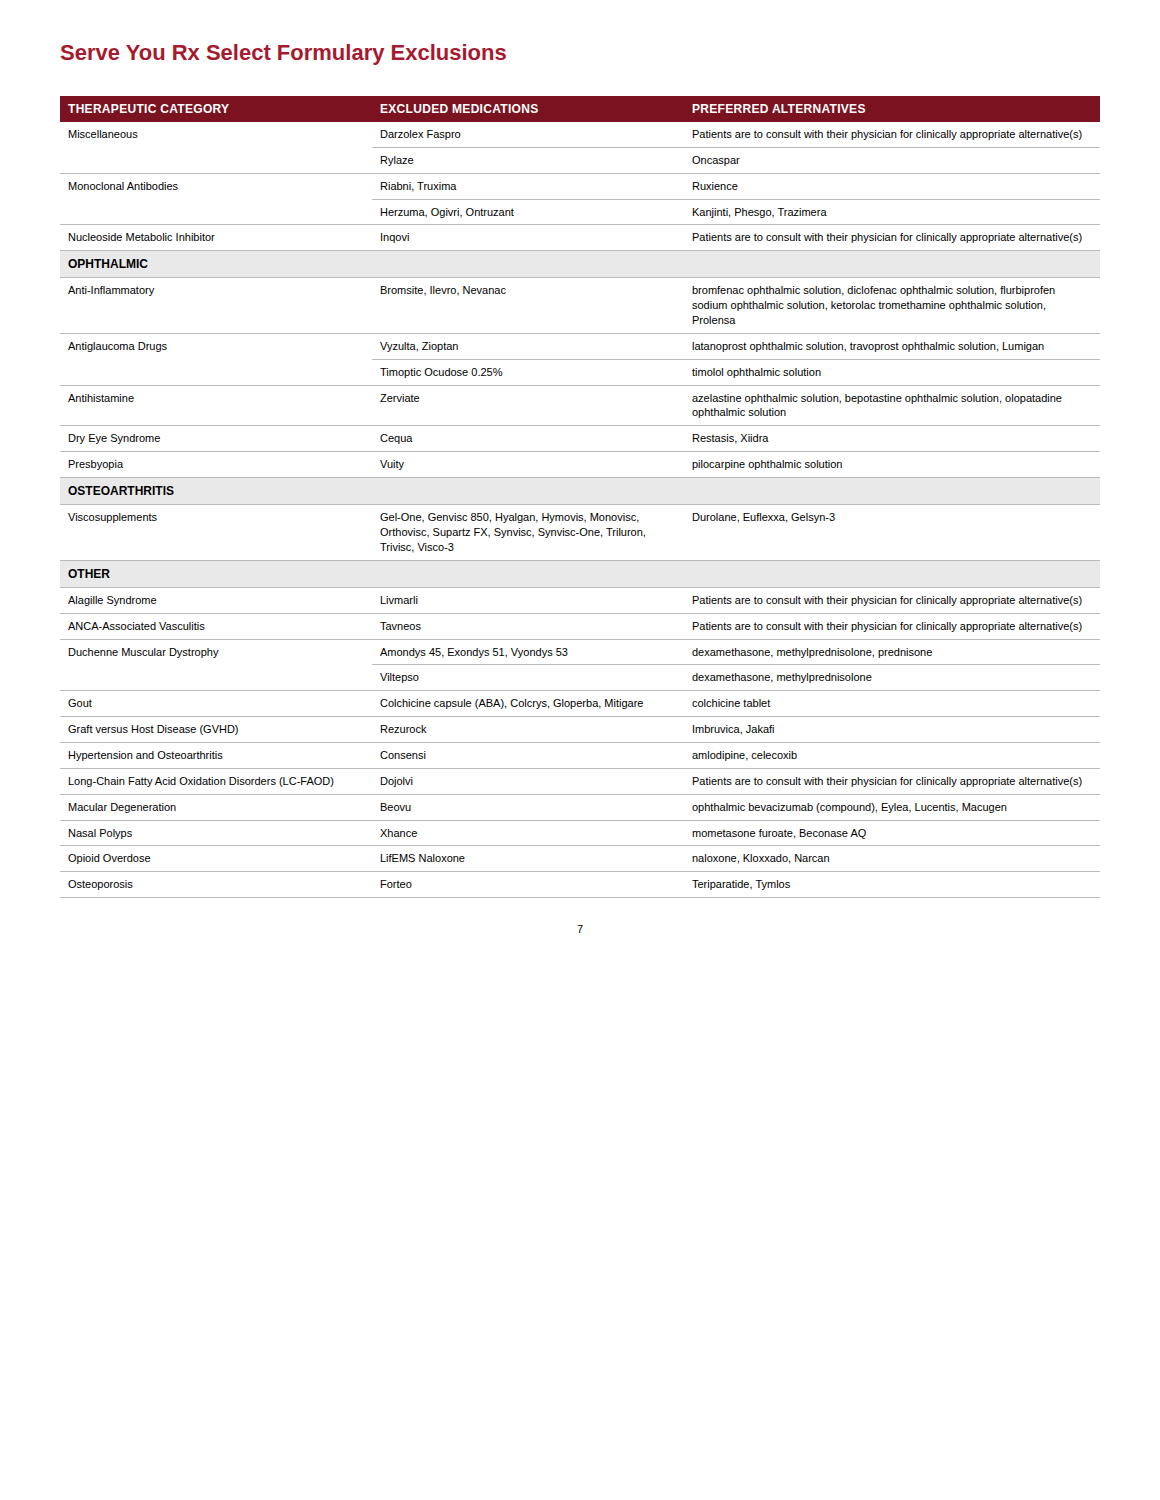Serve You Rx Select Formulary Exclusions
| THERAPEUTIC CATEGORY | EXCLUDED MEDICATIONS | PREFERRED ALTERNATIVES |
| --- | --- | --- |
| Miscellaneous | Darzolex Faspro | Patients are to consult with their physician for clinically appropriate alternative(s) |
| Rylaze | Oncaspar |
| Monoclonal Antibodies | Riabni, Truxima | Ruxience |
| Herzuma, Ogivri, Ontruzant | Kanjinti, Phesgo, Trazimera |
| Nucleoside Metabolic Inhibitor | Inqovi | Patients are to consult with their physician for clinically appropriate alternative(s) |
| OPHTHALMIC |
| Anti-Inflammatory | Bromsite, Ilevro, Nevanac | bromfenac ophthalmic solution, diclofenac ophthalmic solution, flurbiprofen sodium ophthalmic solution, ketorolac tromethamine ophthalmic solution, Prolensa |
| Antiglaucoma Drugs | Vyzulta, Zioptan | latanoprost ophthalmic solution, travoprost ophthalmic solution, Lumigan |
| Timoptic Ocudose 0.25% | timolol ophthalmic solution |
| Antihistamine | Zerviate | azelastine ophthalmic solution, bepotastine ophthalmic solution, olopatadine ophthalmic solution |
| Dry Eye Syndrome | Cequa | Restasis, Xiidra |
| Presbyopia | Vuity | pilocarpine ophthalmic solution |
| OSTEOARTHRITIS |
| Viscosupplements | Gel-One, Genvisc 850, Hyalgan, Hymovis, Monovisc, Orthovisc, Supartz FX, Synvisc, Synvisc-One, Triluron, Trivisc, Visco-3 | Durolane, Euflexxa, Gelsyn-3 |
| OTHER |
| Alagille Syndrome | Livmarli | Patients are to consult with their physician for clinically appropriate alternative(s) |
| ANCA-Associated Vasculitis | Tavneos | Patients are to consult with their physician for clinically appropriate alternative(s) |
| Duchenne Muscular Dystrophy | Amondys 45, Exondys 51, Vyondys 53 | dexamethasone, methylprednisolone, prednisone |
| Viltepso | dexamethasone, methylprednisolone |
| Gout | Colchicine capsule (ABA), Colcrys, Gloperba, Mitigare | colchicine tablet |
| Graft versus Host Disease (GVHD) | Rezurock | Imbruvica, Jakafi |
| Hypertension and Osteoarthritis | Consensi | amlodipine, celecoxib |
| Long-Chain Fatty Acid Oxidation Disorders (LC-FAOD) | Dojolvi | Patients are to consult with their physician for clinically appropriate alternative(s) |
| Macular Degeneration | Beovu | ophthalmic bevacizumab (compound), Eylea, Lucentis, Macugen |
| Nasal Polyps | Xhance | mometasone furoate, Beconase AQ |
| Opioid Overdose | LifEMS Naloxone | naloxone, Kloxxado, Narcan |
| Osteoporosis | Forteo | Teriparatide, Tymlos |
7